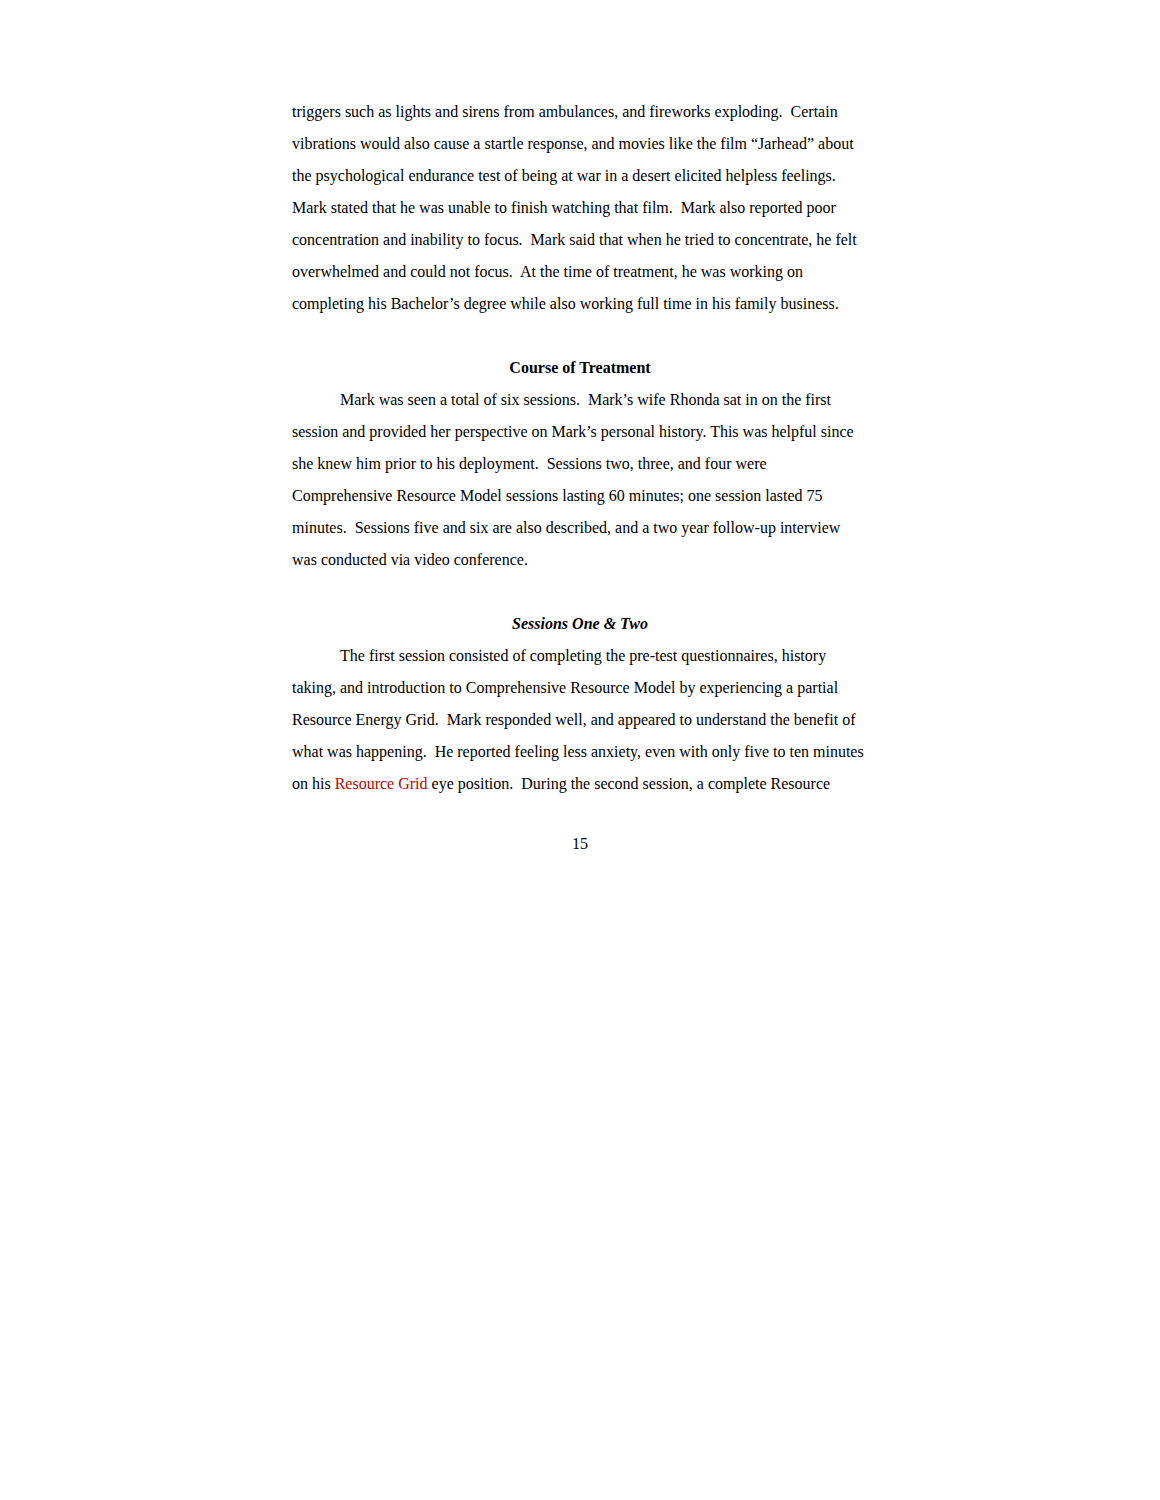triggers such as lights and sirens from ambulances, and fireworks exploding. Certain vibrations would also cause a startle response, and movies like the film “Jarhead” about the psychological endurance test of being at war in a desert elicited helpless feelings. Mark stated that he was unable to finish watching that film. Mark also reported poor concentration and inability to focus. Mark said that when he tried to concentrate, he felt overwhelmed and could not focus. At the time of treatment, he was working on completing his Bachelor’s degree while also working full time in his family business.
Course of Treatment
Mark was seen a total of six sessions. Mark’s wife Rhonda sat in on the first session and provided her perspective on Mark’s personal history. This was helpful since she knew him prior to his deployment. Sessions two, three, and four were Comprehensive Resource Model sessions lasting 60 minutes; one session lasted 75 minutes. Sessions five and six are also described, and a two year follow-up interview was conducted via video conference.
Sessions One & Two
The first session consisted of completing the pre-test questionnaires, history taking, and introduction to Comprehensive Resource Model by experiencing a partial Resource Energy Grid. Mark responded well, and appeared to understand the benefit of what was happening. He reported feeling less anxiety, even with only five to ten minutes on his Resource Grid eye position. During the second session, a complete Resource
15